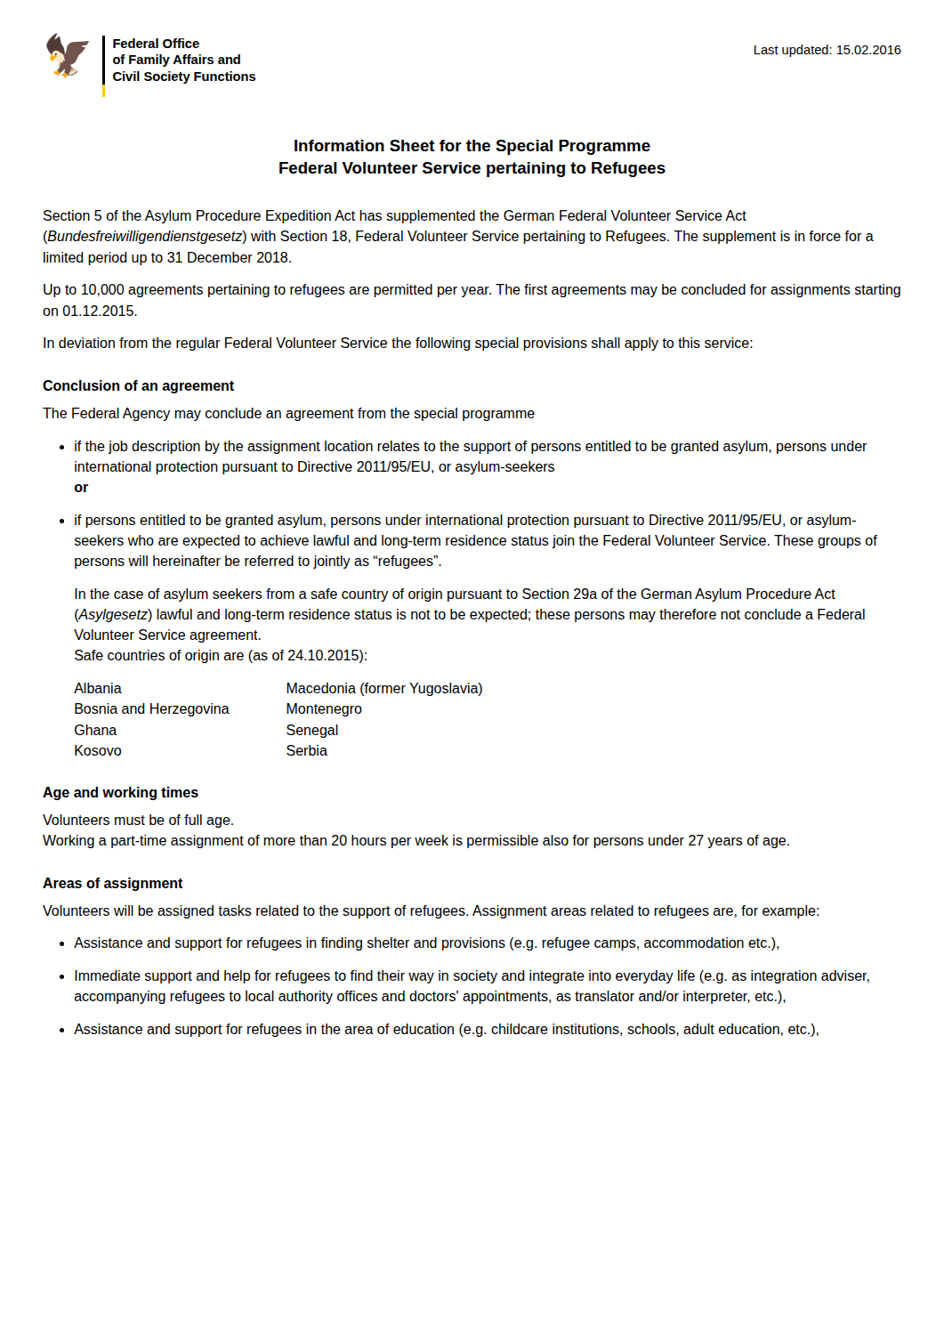🦅
Federal Office
of Family Affairs and
Civil Society Functions
Last updated: 15.02.2016
Information Sheet for the Special Programme
Federal Volunteer Service pertaining to Refugees
Section 5 of the Asylum Procedure Expedition Act has supplemented the German Federal Volunteer Service Act (Bundesfreiwilligendienstgesetz) with Section 18, Federal Volunteer Service pertaining to Refugees. The supplement is in force for a limited period up to 31 December 2018.
Up to 10,000 agreements pertaining to refugees are permitted per year. The first agreements may be concluded for assignments starting on 01.12.2015.
In deviation from the regular Federal Volunteer Service the following special provisions shall apply to this service:
Conclusion of an agreement
The Federal Agency may conclude an agreement from the special programme
if the job description by the assignment location relates to the support of persons entitled to be granted asylum, persons under international protection pursuant to Directive 2011/95/EU, or asylum-seekers
or
if persons entitled to be granted asylum, persons under international protection pursuant to Directive 2011/95/EU, or asylum-seekers who are expected to achieve lawful and long-term residence status join the Federal Volunteer Service. These groups of persons will hereinafter be referred to jointly as “refugees”.
In the case of asylum seekers from a safe country of origin pursuant to Section 29a of the German Asylum Procedure Act (Asylgesetz) lawful and long-term residence status is not to be expected; these persons may therefore not conclude a Federal Volunteer Service agreement.
Safe countries of origin are (as of 24.10.2015):
| Albania | Macedonia (former Yugoslavia) |
| Bosnia and Herzegovina | Montenegro |
| Ghana | Senegal |
| Kosovo | Serbia |
Age and working times
Volunteers must be of full age.
Working a part-time assignment of more than 20 hours per week is permissible also for persons under 27 years of age.
Areas of assignment
Volunteers will be assigned tasks related to the support of refugees. Assignment areas related to refugees are, for example:
Assistance and support for refugees in finding shelter and provisions (e.g. refugee camps, accommodation etc.),
Immediate support and help for refugees to find their way in society and integrate into everyday life (e.g. as integration adviser, accompanying refugees to local authority offices and doctors' appointments, as translator and/or interpreter, etc.),
Assistance and support for refugees in the area of education (e.g. childcare institutions, schools, adult education, etc.),